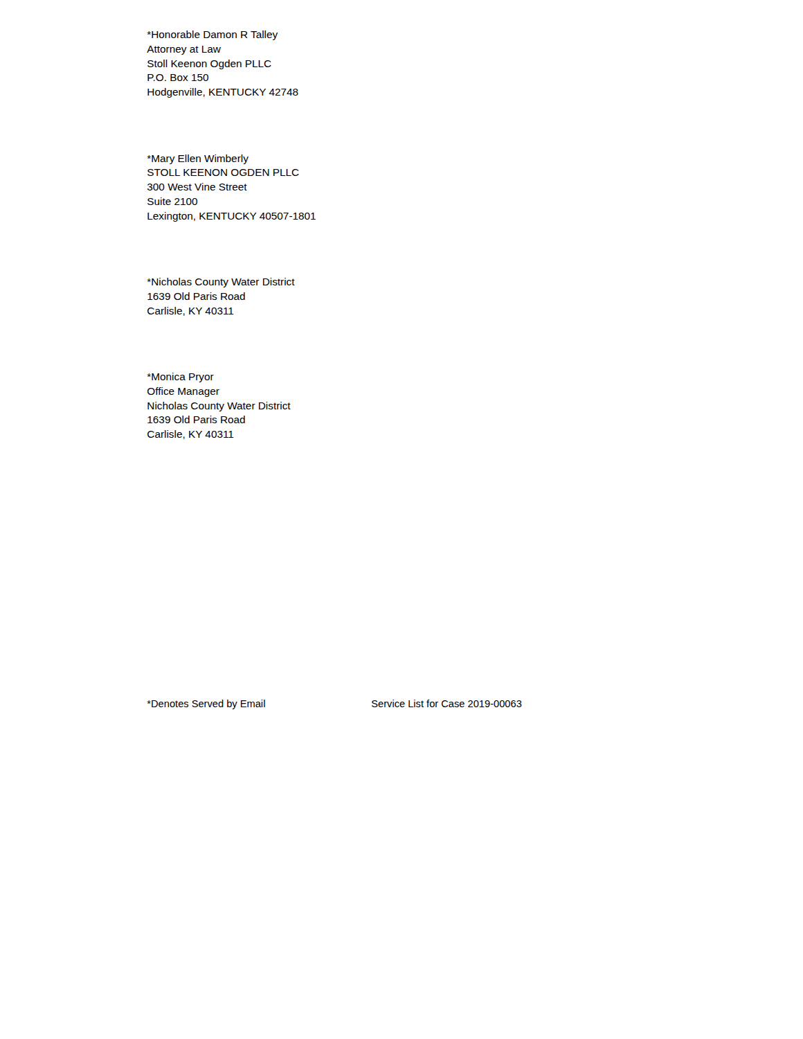*Honorable Damon R Talley Attorney at Law Stoll Keenon Ogden PLLC P.O. Box 150 Hodgenville, KENTUCKY 42748
*Mary Ellen Wimberly STOLL KEENON OGDEN PLLC 300 West Vine Street Suite 2100 Lexington, KENTUCKY 40507-1801
*Nicholas County Water District 1639 Old Paris Road Carlisle, KY 40311
*Monica Pryor Office Manager Nicholas County Water District 1639 Old Paris Road Carlisle, KY 40311
*Denotes Served by Email Service List for Case 2019-00063